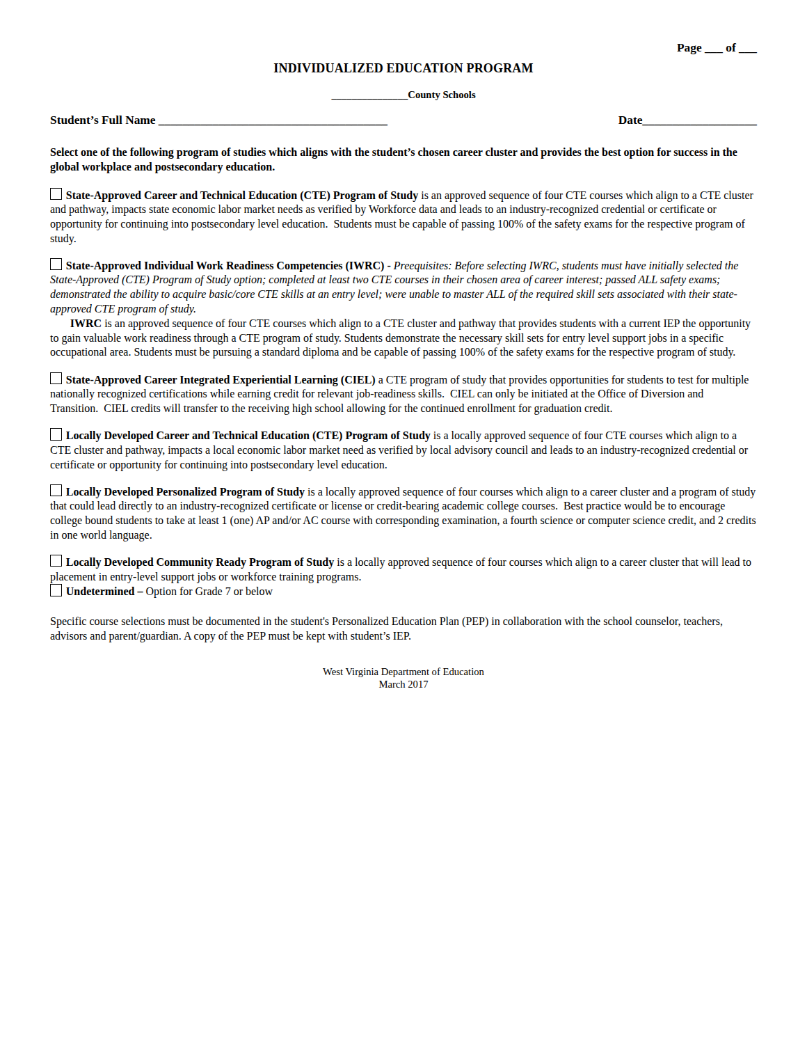Page ___ of ___
INDIVIDUALIZED EDUCATION PROGRAM
_______________County Schools
Student’s Full Name ______________________________________ Date___________________
Select one of the following program of studies which aligns with the student’s chosen career cluster and provides the best option for success in the global workplace and postsecondary education.
State-Approved Career and Technical Education (CTE) Program of Study is an approved sequence of four CTE courses which align to a CTE cluster and pathway, impacts state economic labor market needs as verified by Workforce data and leads to an industry-recognized credential or certificate or opportunity for continuing into postsecondary level education. Students must be capable of passing 100% of the safety exams for the respective program of study.
State-Approved Individual Work Readiness Competencies (IWRC) - Preequisites: Before selecting IWRC, students must have initially selected the State-Approved (CTE) Program of Study option; completed at least two CTE courses in their chosen area of career interest; passed ALL safety exams; demonstrated the ability to acquire basic/core CTE skills at an entry level; were unable to master ALL of the required skill sets associated with their state-approved CTE program of study.
IWRC is an approved sequence of four CTE courses which align to a CTE cluster and pathway that provides students with a current IEP the opportunity to gain valuable work readiness through a CTE program of study. Students demonstrate the necessary skill sets for entry level support jobs in a specific occupational area. Students must be pursuing a standard diploma and be capable of passing 100% of the safety exams for the respective program of study.
State-Approved Career Integrated Experiential Learning (CIEL) a CTE program of study that provides opportunities for students to test for multiple nationally recognized certifications while earning credit for relevant job-readiness skills. CIEL can only be initiated at the Office of Diversion and Transition. CIEL credits will transfer to the receiving high school allowing for the continued enrollment for graduation credit.
Locally Developed Career and Technical Education (CTE) Program of Study is a locally approved sequence of four CTE courses which align to a CTE cluster and pathway, impacts a local economic labor market need as verified by local advisory council and leads to an industry-recognized credential or certificate or opportunity for continuing into postsecondary level education.
Locally Developed Personalized Program of Study is a locally approved sequence of four courses which align to a career cluster and a program of study that could lead directly to an industry-recognized certificate or license or credit-bearing academic college courses. Best practice would be to encourage college bound students to take at least 1 (one) AP and/or AC course with corresponding examination, a fourth science or computer science credit, and 2 credits in one world language.
Locally Developed Community Ready Program of Study is a locally approved sequence of four courses which align to a career cluster that will lead to placement in entry-level support jobs or workforce training programs.
Undetermined – Option for Grade 7 or below
Specific course selections must be documented in the student's Personalized Education Plan (PEP) in collaboration with the school counselor, teachers, advisors and parent/guardian. A copy of the PEP must be kept with student’s IEP.
West Virginia Department of Education
March 2017